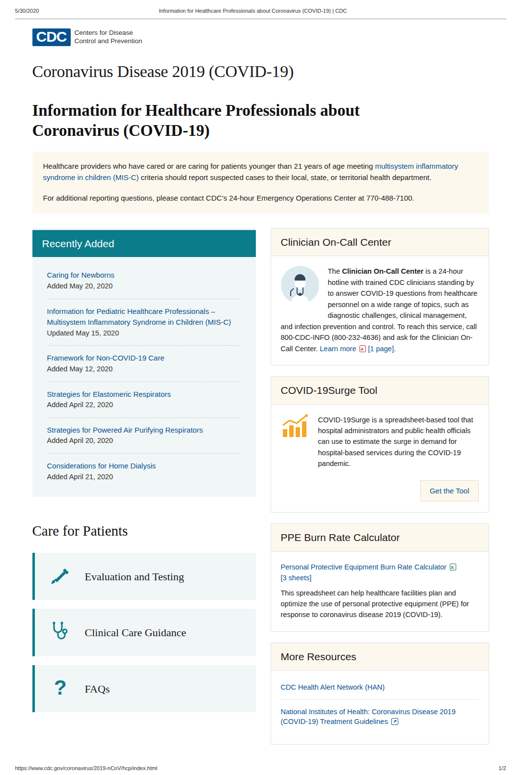5/30/2020
Information for Healthcare Professionals about Coronavirus (COVID-19) | CDC
CDC Centers for Disease
Control and Prevention
Coronavirus Disease 2019 (COVID-19)
Information for Healthcare Professionals about
Coronavirus (COVID-19)
Healthcare providers who have cared or are caring for patients younger than 21 years of age meeting multisystem inflammatory syndrome in children (MIS-C) criteria should report suspected cases to their local, state, or territorial health department.
For additional reporting questions, please contact CDC’s 24-hour Emergency Operations Center at 770-488-7100.
Recently Added
Caring for Newborns
Added May 20, 2020
Information for Pediatric Healthcare Professionals – Multisystem Inflammatory Syndrome in Children (MIS-C)
Updated May 15, 2020
Framework for Non-COVID-19 Care
Added May 12, 2020
Strategies for Elastomeric Respirators
Added April 22, 2020
Strategies for Powered Air Purifying Respirators
Added April 20, 2020
Considerations for Home Dialysis
Added April 21, 2020
Care for Patients
Evaluation and Testing
Clinical Care Guidance
?
FAQs
Clinician On-Call Center
The Clinician On-Call Center is a 24-hour hotline with trained CDC clinicians standing by to answer COVID-19 questions from healthcare personnel on a wide range of topics, such as diagnostic challenges, clinical management, and infection prevention and control. To reach this service, call 800-CDC-INFO (800-232-4636) and ask for the Clinician On-Call Center. Learn more A [1 page].
COVID-19Surge Tool
COVID-19Surge is a spreadsheet-based tool that hospital administrators and public health officials can use to estimate the surge in demand for hospital-based services during the COVID-19 pandemic.
Get the Tool
PPE Burn Rate Calculator
Personal Protective Equipment Burn Rate Calculator X
[3 sheets]
This spreadsheet can help healthcare facilities plan and optimize the use of personal protective equipment (PPE) for response to coronavirus disease 2019 (COVID-19).
More Resources
CDC Health Alert Network (HAN) National Institutes of Health: Coronavirus Disease 2019 (COVID-19) Treatment Guidelines
https://www.cdc.gov/coronavirus/2019-nCoV/hcp/index.html
1/2